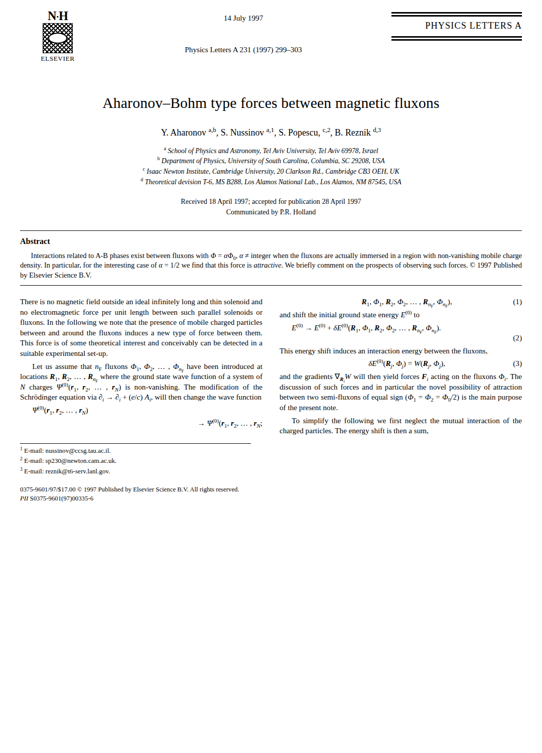N·H
ELSEVIER
14 July 1997
Physics Letters A 231 (1997) 299–303
PHYSICS LETTERS A
Aharonov–Bohm type forces between magnetic fluxons
Y. Aharonov a,b, S. Nussinov a,1, S. Popescu, c,2, B. Reznik d,3
a School of Physics and Astronomy, Tel Aviv University, Tel Aviv 69978, Israel
b Department of Physics, University of South Carolina, Columbia, SC 29208, USA
c Isaac Newton Institute, Cambridge University, 20 Clarkson Rd., Cambridge CB3 OEH, UK
d Theoretical devision T-6, MS B288, Los Alamos National Lab., Los Alamos, NM 87545, USA
Received 18 April 1997; accepted for publication 28 April 1997
Communicated by P.R. Holland
Abstract
Interactions related to A-B phases exist between fluxons with Φ = αΦ0, α ≠ integer when the fluxons are actually immersed in a region with non-vanishing mobile charge density. In particular, for the interesting case of α = 1/2 we find that this force is attractive. We briefly comment on the prospects of observing such forces. © 1997 Published by Elsevier Science B.V.
There is no magnetic field outside an ideal infinitely long and thin solenoid and no electromagnetic force per unit length between such parallel solenoids or fluxons. In the following we note that the presence of mobile charged particles between and around the fluxons induces a new type of force between them. This force is of some theoretical interest and conceivably can be detected in a suitable experimental set-up.
Let us assume that nF fluxons Φ1, Φ2, … , ΦnF have been introduced at locations R1, R2, … , RnF where the ground state wave function of a system of N charges Ψ(0)(r1, r2, … , rN) is non-vanishing. The modification of the Schrödinger equation via ∂i → ∂i + (e/c) Ai, will then change the wave function
Ψ(0)(r1, r2, … , rN)
→ Ψ(0)(r1, r2, … , rN;
R1, Φ1, R2, Φ2, … , RnF, ΦnF), (1)
and shift the initial ground state energy E(0) to
E(0) → E(0) + δE(0)(R1, Φ1, R2, Φ2, … , RnF, ΦnF).
(2)
This energy shift induces an interaction energy between the fluxons,
δE(0)(Rj, Φj) = W(Rj, Φj), (3)
and the gradients ∇RiW will then yield forces Fi acting on the fluxons Φi. The discussion of such forces and in particular the novel possibility of attraction between two semi-fluxons of equal sign (Φ1 = Φ2 = Φ0/2) is the main purpose of the present note.
To simplify the following we first neglect the mutual interaction of the charged particles. The energy shift is then a sum,
1 E-mail: nussinov@ccsg.tau.ac.il.
2 E-mail: sp230@newton.cam.ac.uk.
3 E-mail: reznik@t6-serv.lanl.gov.
0375-9601/97/$17.00 © 1997 Published by Elsevier Science B.V. All rights reserved.
PII S0375-9601(97)00335-6